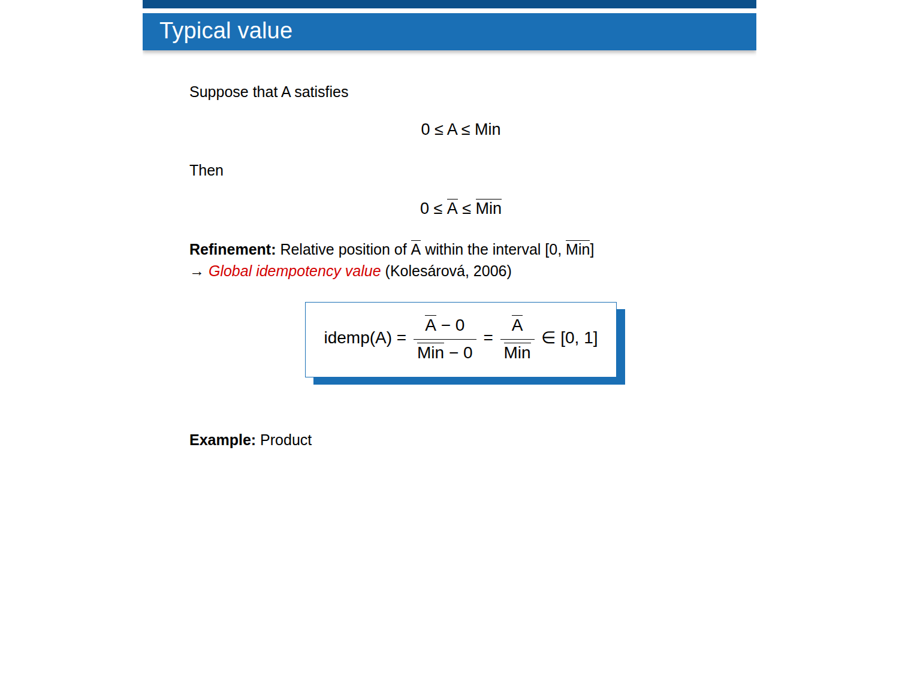Typical value
Suppose that A satisfies
0 ≤ A ≤ Min
Then
0 ≤ A ≤ Min
Refinement: Relative position of A within the interval [0, Min]
→ Global idempotency value (Kolesárová, 2006)
idemp(A) = A − 0 Min − 0 = A Min ∈ [0, 1]
Example: Product
idemp(Π) = n + 1 2n